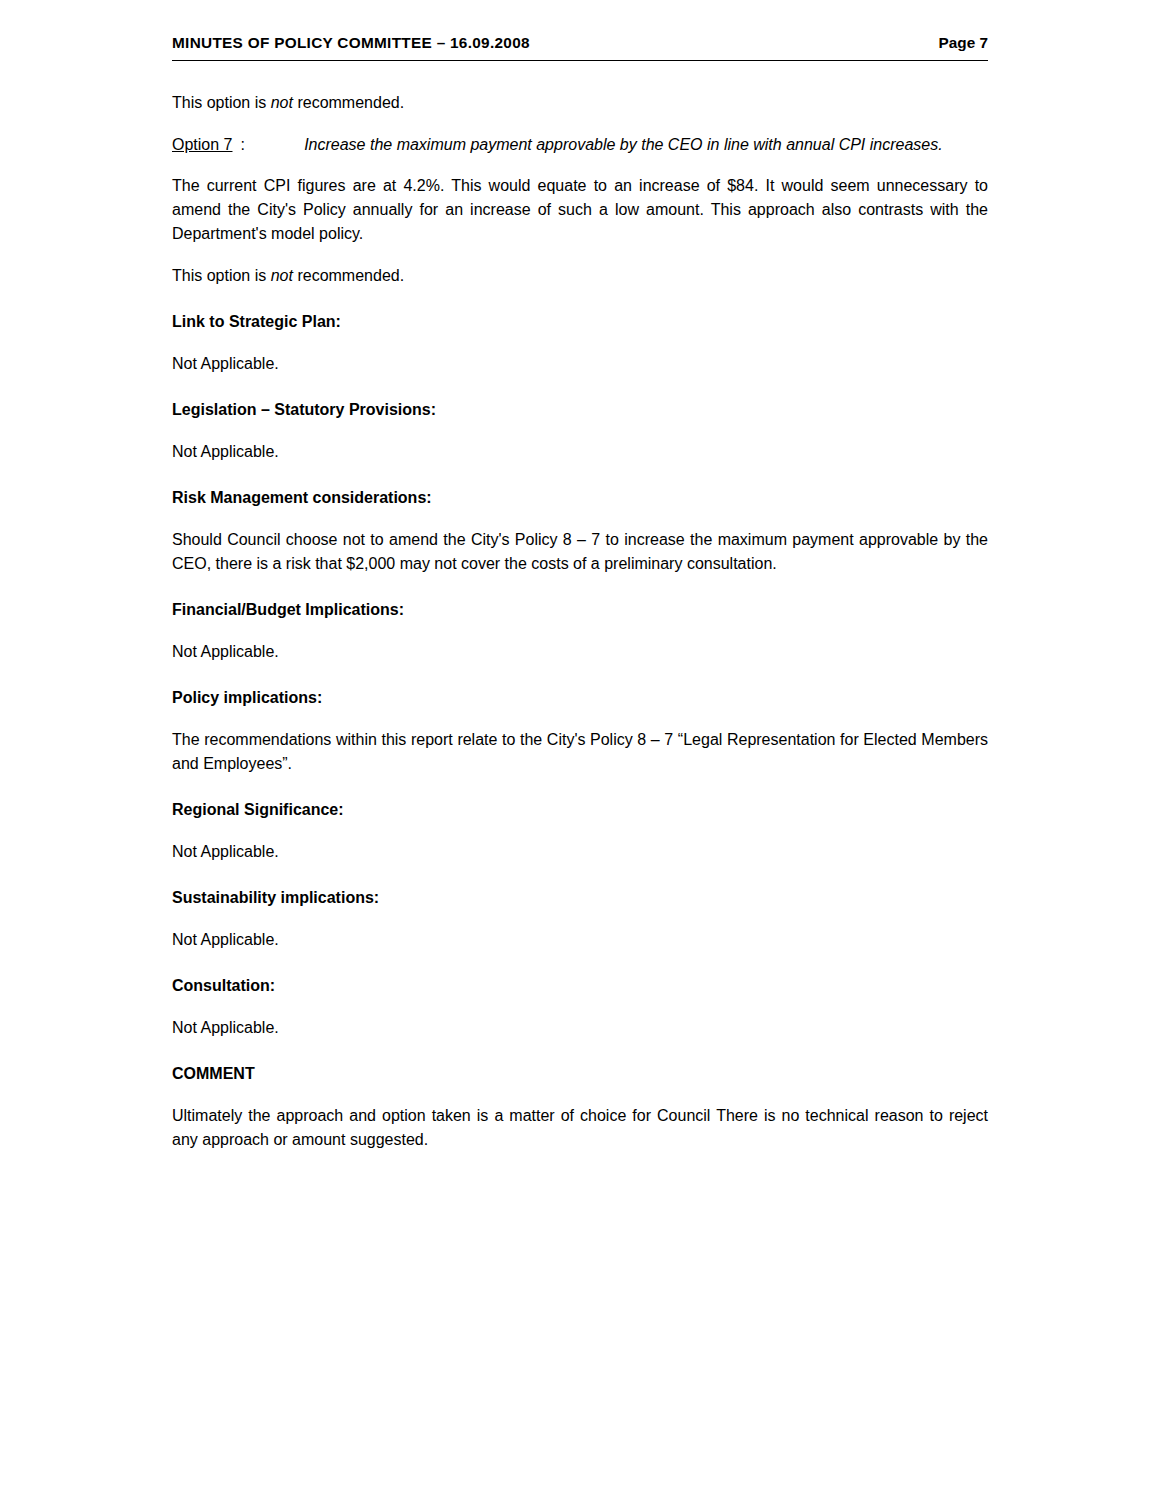MINUTES OF POLICY COMMITTEE – 16.09.2008 Page 7
This option is not recommended.
Option 7: Increase the maximum payment approvable by the CEO in line with annual CPI increases.
The current CPI figures are at 4.2%. This would equate to an increase of $84. It would seem unnecessary to amend the City's Policy annually for an increase of such a low amount. This approach also contrasts with the Department's model policy.
This option is not recommended.
Link to Strategic Plan:
Not Applicable.
Legislation – Statutory Provisions:
Not Applicable.
Risk Management considerations:
Should Council choose not to amend the City's Policy 8 – 7 to increase the maximum payment approvable by the CEO, there is a risk that $2,000 may not cover the costs of a preliminary consultation.
Financial/Budget Implications:
Not Applicable.
Policy implications:
The recommendations within this report relate to the City's Policy 8 – 7 “Legal Representation for Elected Members and Employees”.
Regional Significance:
Not Applicable.
Sustainability implications:
Not Applicable.
Consultation:
Not Applicable.
COMMENT
Ultimately the approach and option taken is a matter of choice for Council There is no technical reason to reject any approach or amount suggested.